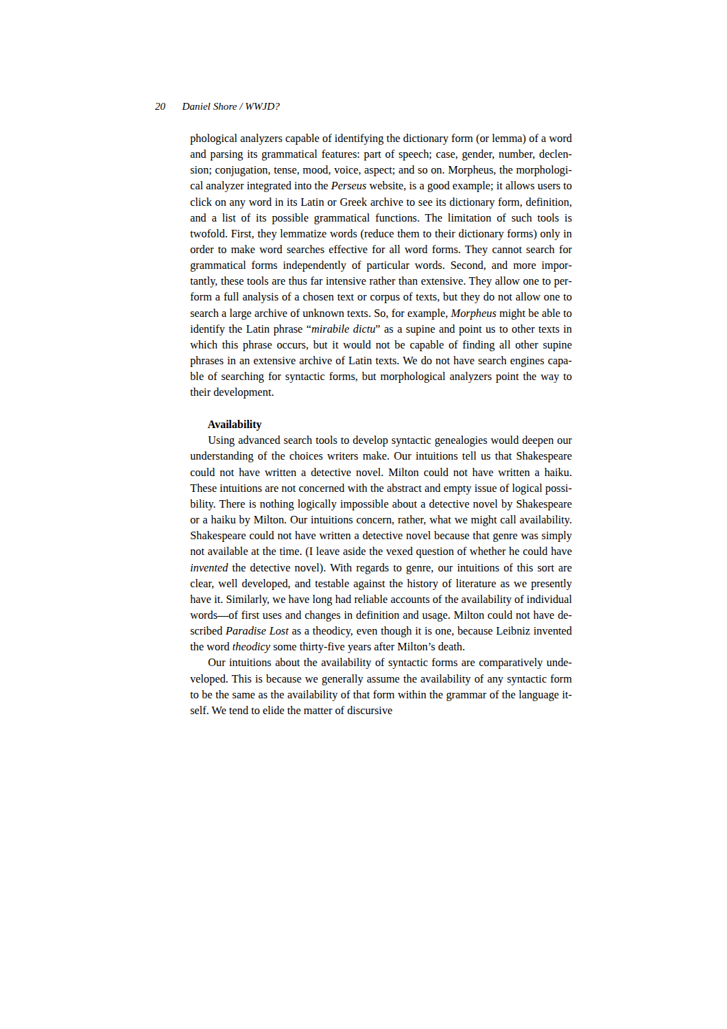20 Daniel Shore / WWJD?
phological analyzers capable of identifying the dictionary form (or lemma) of a word and parsing its grammatical features: part of speech; case, gender, number, declension; conjugation, tense, mood, voice, aspect; and so on. Morpheus, the morphological analyzer integrated into the Perseus website, is a good example; it allows users to click on any word in its Latin or Greek archive to see its dictionary form, definition, and a list of its possible grammatical functions. The limitation of such tools is twofold. First, they lemmatize words (reduce them to their dictionary forms) only in order to make word searches effective for all word forms. They cannot search for grammatical forms independently of particular words. Second, and more importantly, these tools are thus far intensive rather than extensive. They allow one to perform a full analysis of a chosen text or corpus of texts, but they do not allow one to search a large archive of unknown texts. So, for example, Morpheus might be able to identify the Latin phrase “mirabile dictu” as a supine and point us to other texts in which this phrase occurs, but it would not be capable of finding all other supine phrases in an extensive archive of Latin texts. We do not have search engines capable of searching for syntactic forms, but morphological analyzers point the way to their development.
Availability
Using advanced search tools to develop syntactic genealogies would deepen our understanding of the choices writers make. Our intuitions tell us that Shakespeare could not have written a detective novel. Milton could not have written a haiku. These intuitions are not concerned with the abstract and empty issue of logical possibility. There is nothing logically impossible about a detective novel by Shakespeare or a haiku by Milton. Our intuitions concern, rather, what we might call availability. Shakespeare could not have written a detective novel because that genre was simply not available at the time. (I leave aside the vexed question of whether he could have invented the detective novel). With regards to genre, our intuitions of this sort are clear, well developed, and testable against the history of literature as we presently have it. Similarly, we have long had reliable accounts of the availability of individual words—of first uses and changes in definition and usage. Milton could not have described Paradise Lost as a theodicy, even though it is one, because Leibniz invented the word theodicy some thirty-five years after Milton’s death.
Our intuitions about the availability of syntactic forms are comparatively undeveloped. This is because we generally assume the availability of any syntactic form to be the same as the availability of that form within the grammar of the language itself. We tend to elide the matter of discursive